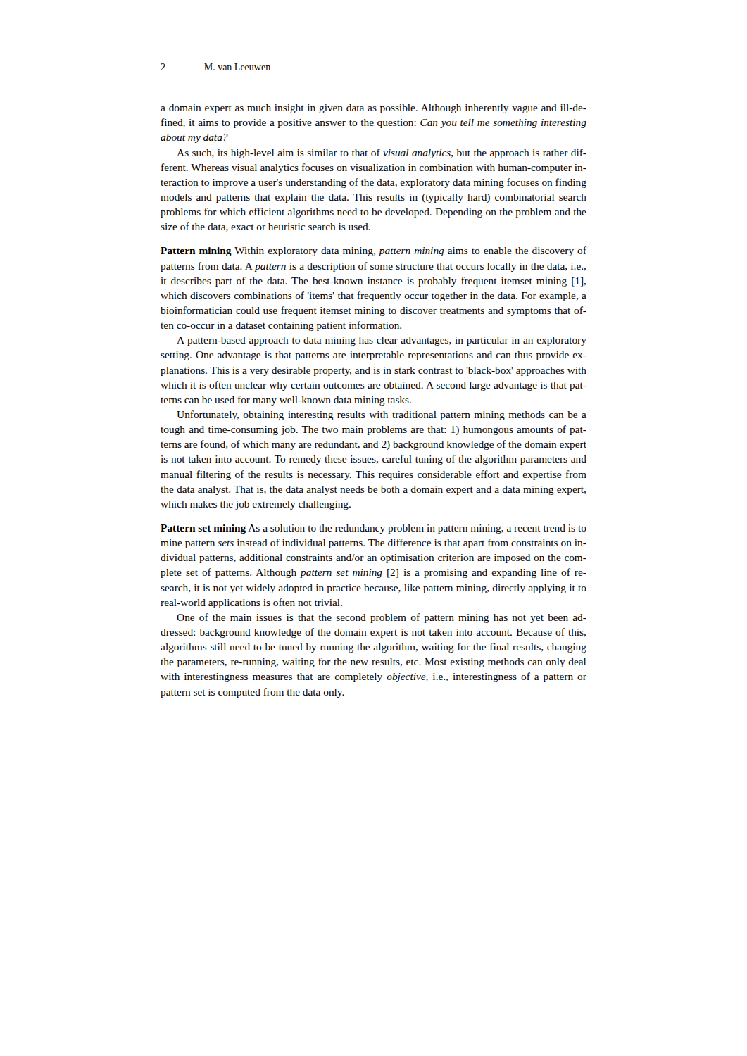2 M. van Leeuwen
a domain expert as much insight in given data as possible. Although inherently vague and ill-defined, it aims to provide a positive answer to the question: Can you tell me something interesting about my data?
As such, its high-level aim is similar to that of visual analytics, but the approach is rather different. Whereas visual analytics focuses on visualization in combination with human-computer interaction to improve a user's understanding of the data, exploratory data mining focuses on finding models and patterns that explain the data. This results in (typically hard) combinatorial search problems for which efficient algorithms need to be developed. Depending on the problem and the size of the data, exact or heuristic search is used.
Pattern mining Within exploratory data mining, pattern mining aims to enable the discovery of patterns from data. A pattern is a description of some structure that occurs locally in the data, i.e., it describes part of the data. The best-known instance is probably frequent itemset mining [1], which discovers combinations of 'items' that frequently occur together in the data. For example, a bioinformatician could use frequent itemset mining to discover treatments and symptoms that often co-occur in a dataset containing patient information.
A pattern-based approach to data mining has clear advantages, in particular in an exploratory setting. One advantage is that patterns are interpretable representations and can thus provide explanations. This is a very desirable property, and is in stark contrast to 'black-box' approaches with which it is often unclear why certain outcomes are obtained. A second large advantage is that patterns can be used for many well-known data mining tasks.
Unfortunately, obtaining interesting results with traditional pattern mining methods can be a tough and time-consuming job. The two main problems are that: 1) humongous amounts of patterns are found, of which many are redundant, and 2) background knowledge of the domain expert is not taken into account. To remedy these issues, careful tuning of the algorithm parameters and manual filtering of the results is necessary. This requires considerable effort and expertise from the data analyst. That is, the data analyst needs be both a domain expert and a data mining expert, which makes the job extremely challenging.
Pattern set mining As a solution to the redundancy problem in pattern mining, a recent trend is to mine pattern sets instead of individual patterns. The difference is that apart from constraints on individual patterns, additional constraints and/or an optimisation criterion are imposed on the complete set of patterns. Although pattern set mining [2] is a promising and expanding line of research, it is not yet widely adopted in practice because, like pattern mining, directly applying it to real-world applications is often not trivial.
One of the main issues is that the second problem of pattern mining has not yet been addressed: background knowledge of the domain expert is not taken into account. Because of this, algorithms still need to be tuned by running the algorithm, waiting for the final results, changing the parameters, re-running, waiting for the new results, etc. Most existing methods can only deal with interestingness measures that are completely objective, i.e., interestingness of a pattern or pattern set is computed from the data only.